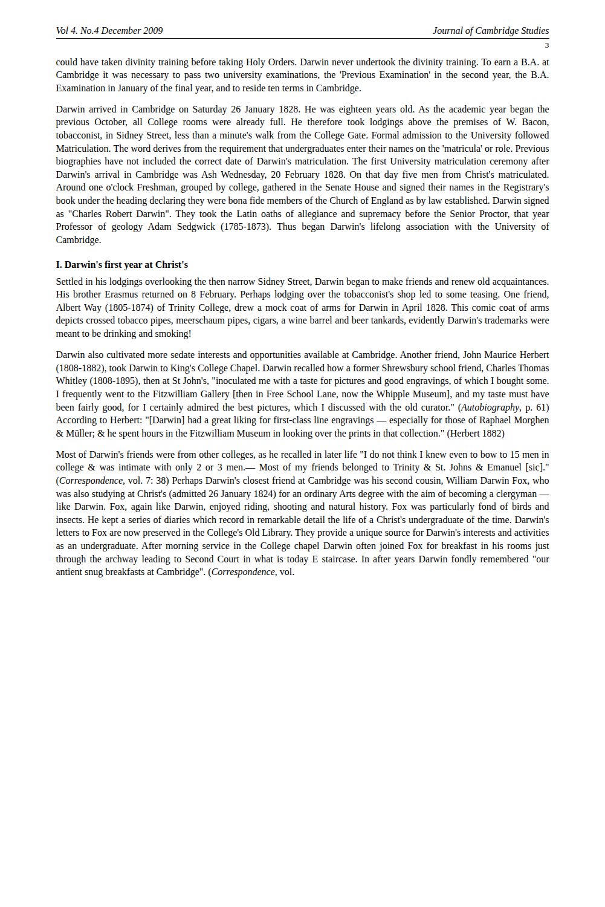Vol 4. No.4 December 2009
Journal of Cambridge Studies
3
could have taken divinity training before taking Holy Orders. Darwin never undertook the divinity training. To earn a B.A. at Cambridge it was necessary to pass two university examinations, the 'Previous Examination' in the second year, the B.A. Examination in January of the final year, and to reside ten terms in Cambridge.
Darwin arrived in Cambridge on Saturday 26 January 1828. He was eighteen years old. As the academic year began the previous October, all College rooms were already full. He therefore took lodgings above the premises of W. Bacon, tobacconist, in Sidney Street, less than a minute's walk from the College Gate. Formal admission to the University followed Matriculation. The word derives from the requirement that undergraduates enter their names on the 'matricula' or role. Previous biographies have not included the correct date of Darwin's matriculation. The first University matriculation ceremony after Darwin's arrival in Cambridge was Ash Wednesday, 20 February 1828. On that day five men from Christ's matriculated. Around one o'clock Freshman, grouped by college, gathered in the Senate House and signed their names in the Registrary's book under the heading declaring they were bona fide members of the Church of England as by law established. Darwin signed as "Charles Robert Darwin". They took the Latin oaths of allegiance and supremacy before the Senior Proctor, that year Professor of geology Adam Sedgwick (1785-1873). Thus began Darwin's lifelong association with the University of Cambridge.
I. Darwin's first year at Christ's
Settled in his lodgings overlooking the then narrow Sidney Street, Darwin began to make friends and renew old acquaintances. His brother Erasmus returned on 8 February. Perhaps lodging over the tobacconist's shop led to some teasing. One friend, Albert Way (1805-1874) of Trinity College, drew a mock coat of arms for Darwin in April 1828. This comic coat of arms depicts crossed tobacco pipes, meerschaum pipes, cigars, a wine barrel and beer tankards, evidently Darwin's trademarks were meant to be drinking and smoking!
Darwin also cultivated more sedate interests and opportunities available at Cambridge. Another friend, John Maurice Herbert (1808-1882), took Darwin to King's College Chapel. Darwin recalled how a former Shrewsbury school friend, Charles Thomas Whitley (1808-1895), then at St John's, "inoculated me with a taste for pictures and good engravings, of which I bought some. I frequently went to the Fitzwilliam Gallery [then in Free School Lane, now the Whipple Museum], and my taste must have been fairly good, for I certainly admired the best pictures, which I discussed with the old curator." (Autobiography, p. 61) According to Herbert: "[Darwin] had a great liking for first-class line engravings — especially for those of Raphael Morghen & Müller; & he spent hours in the Fitzwilliam Museum in looking over the prints in that collection." (Herbert 1882)
Most of Darwin's friends were from other colleges, as he recalled in later life "I do not think I knew even to bow to 15 men in college & was intimate with only 2 or 3 men.— Most of my friends belonged to Trinity & St. Johns & Emanuel [sic]." (Correspondence, vol. 7: 38) Perhaps Darwin's closest friend at Cambridge was his second cousin, William Darwin Fox, who was also studying at Christ's (admitted 26 January 1824) for an ordinary Arts degree with the aim of becoming a clergyman — like Darwin. Fox, again like Darwin, enjoyed riding, shooting and natural history. Fox was particularly fond of birds and insects. He kept a series of diaries which record in remarkable detail the life of a Christ's undergraduate of the time. Darwin's letters to Fox are now preserved in the College's Old Library. They provide a unique source for Darwin's interests and activities as an undergraduate. After morning service in the College chapel Darwin often joined Fox for breakfast in his rooms just through the archway leading to Second Court in what is today E staircase. In after years Darwin fondly remembered "our antient snug breakfasts at Cambridge". (Correspondence, vol.